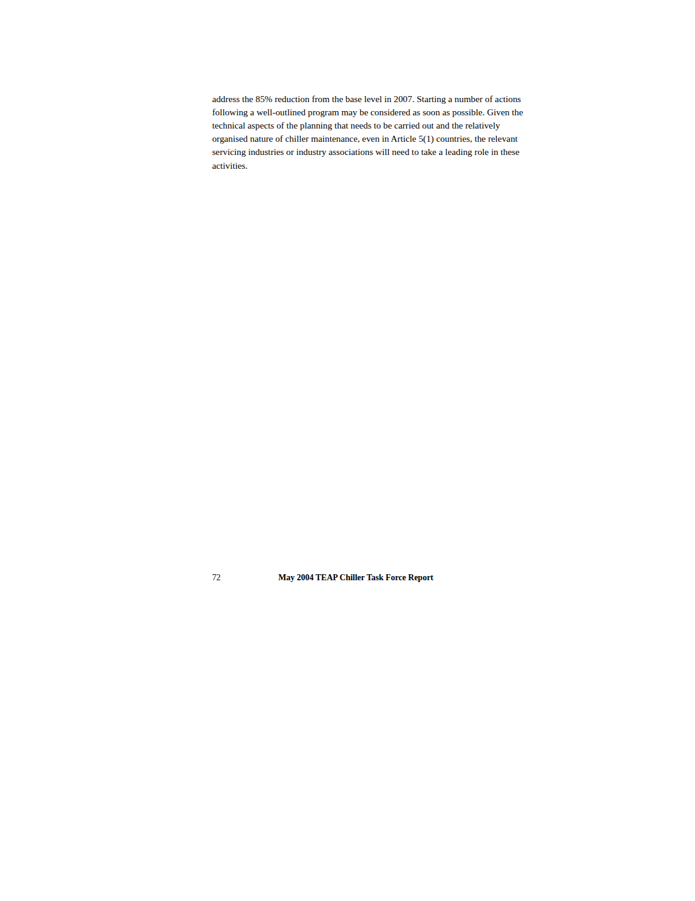address the 85% reduction from the base level in 2007. Starting a number of actions following a well-outlined program may be considered as soon as possible. Given the technical aspects of the planning that needs to be carried out and the relatively organised nature of chiller maintenance, even in Article 5(1) countries, the relevant servicing industries or industry associations will need to take a leading role in these activities.
72 May 2004 TEAP Chiller Task Force Report